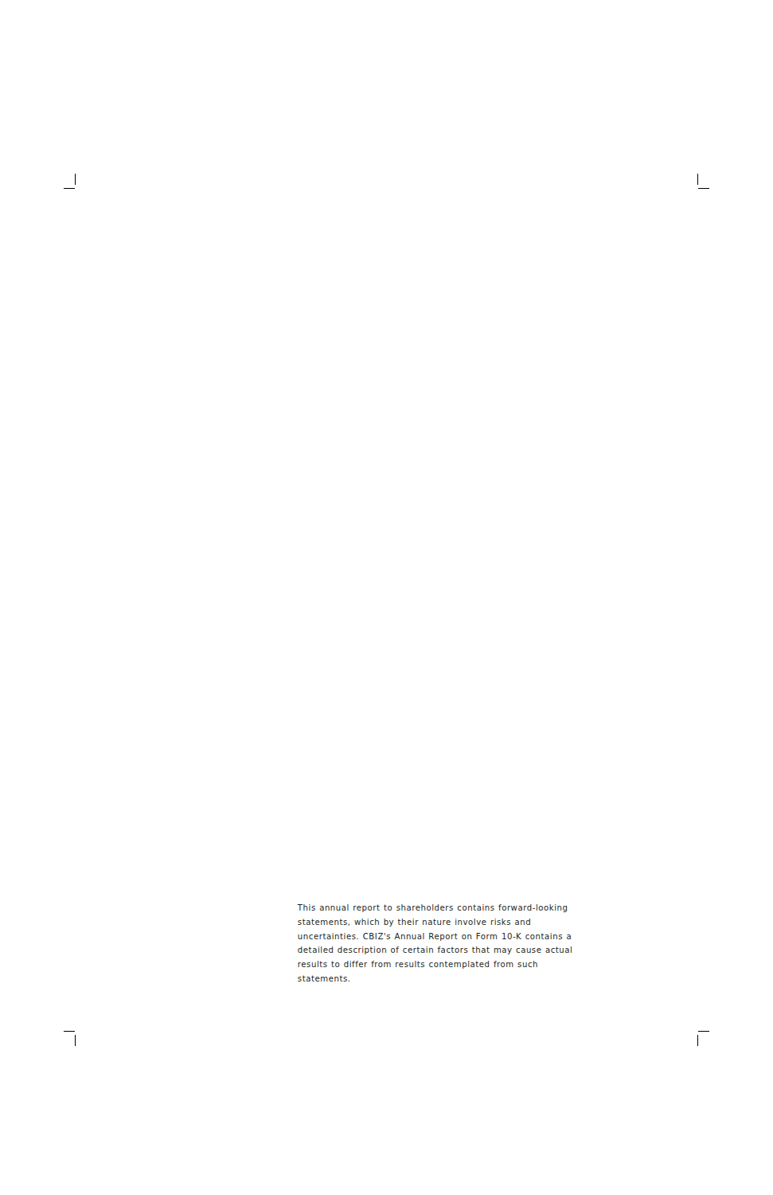This annual report to shareholders contains forward-looking statements, which by their nature involve risks and uncertainties. CBIZ's Annual Report on Form 10-K contains a detailed description of certain factors that may cause actual results to differ from results contemplated from such statements.